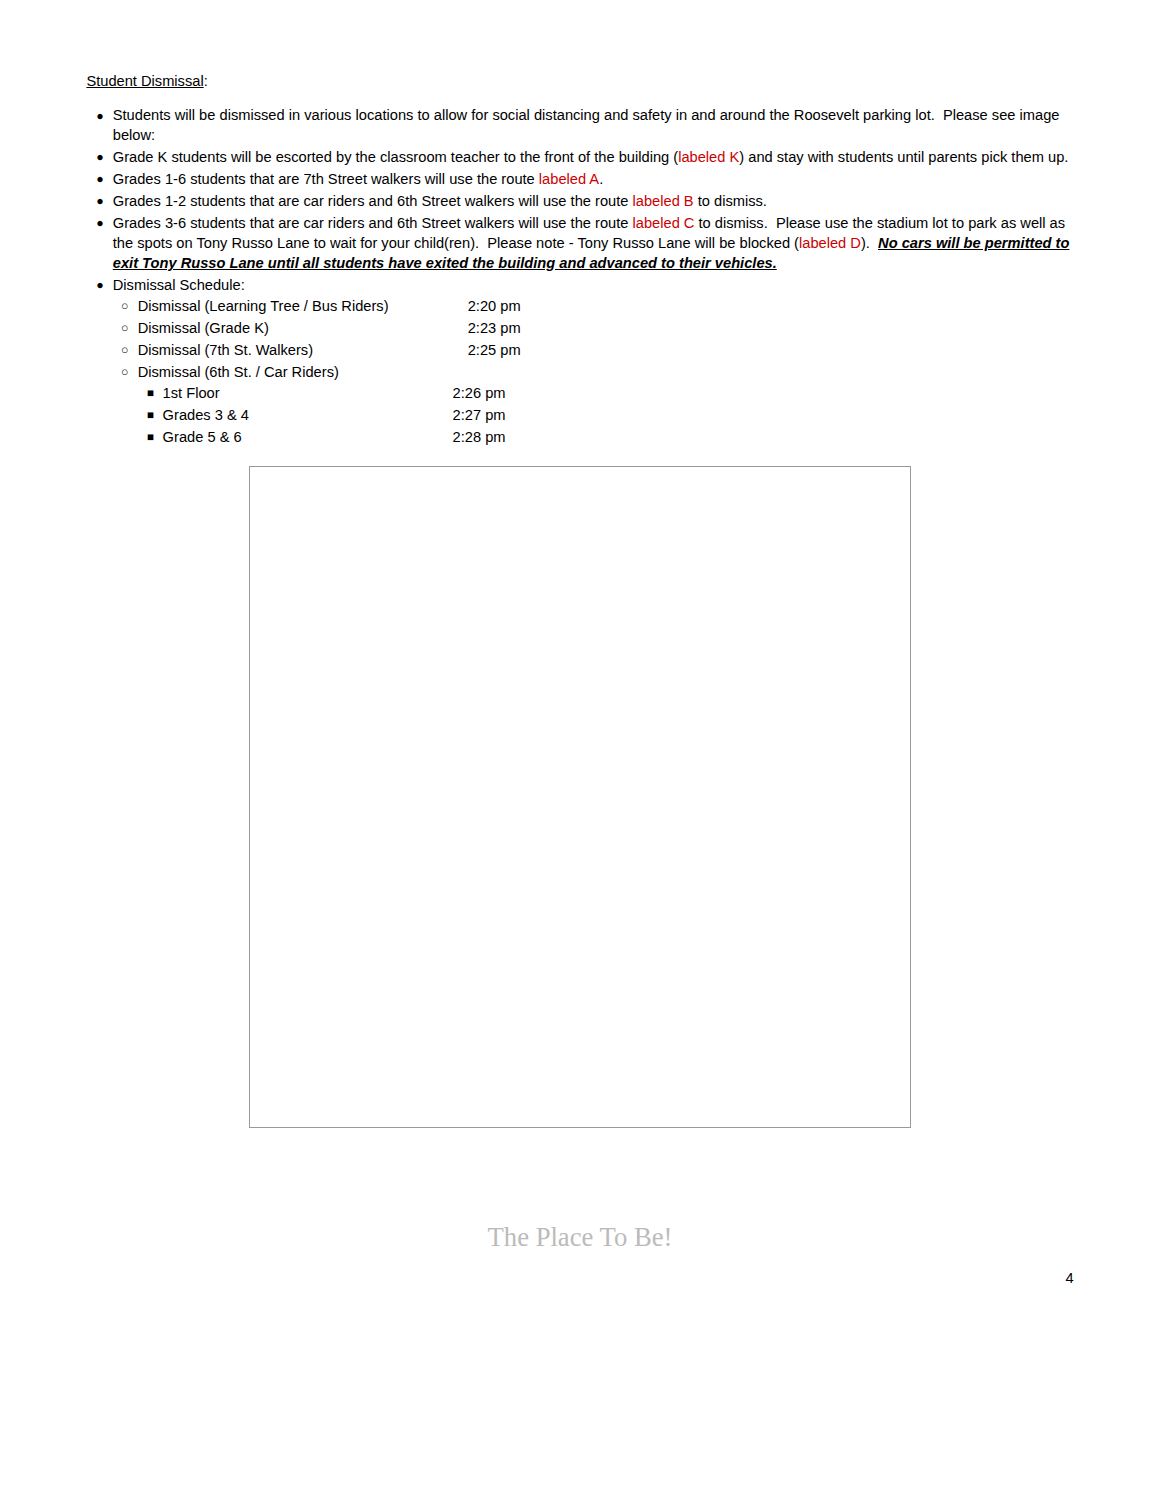Student Dismissal
:
Students will be dismissed in various locations to allow for social distancing and safety in and around the Roosevelt parking lot. Please see image below:
Grade K students will be escorted by the classroom teacher to the front of the building (labeled K) and stay with students until parents pick them up.
Grades 1-6 students that are 7th Street walkers will use the route labeled A.
Grades 1-2 students that are car riders and 6th Street walkers will use the route labeled B to dismiss.
Grades 3-6 students that are car riders and 6th Street walkers will use the route labeled C to dismiss. Please use the stadium lot to park as well as the spots on Tony Russo Lane to wait for your child(ren). Please note - Tony Russo Lane will be blocked (labeled D). No cars will be permitted to exit Tony Russo Lane until all students have exited the building and advanced to their vehicles.
Dismissal Schedule:
Dismissal (Learning Tree / Bus Riders) 2:20 pm
Dismissal (Grade K) 2:23 pm
Dismissal (7th St. Walkers) 2:25 pm
Dismissal (6th St. / Car Riders)
1st Floor2:26 pm
Grades 3 & 42:27 pm
Grade 5 & 62:28 pm
The Place To Be!
4